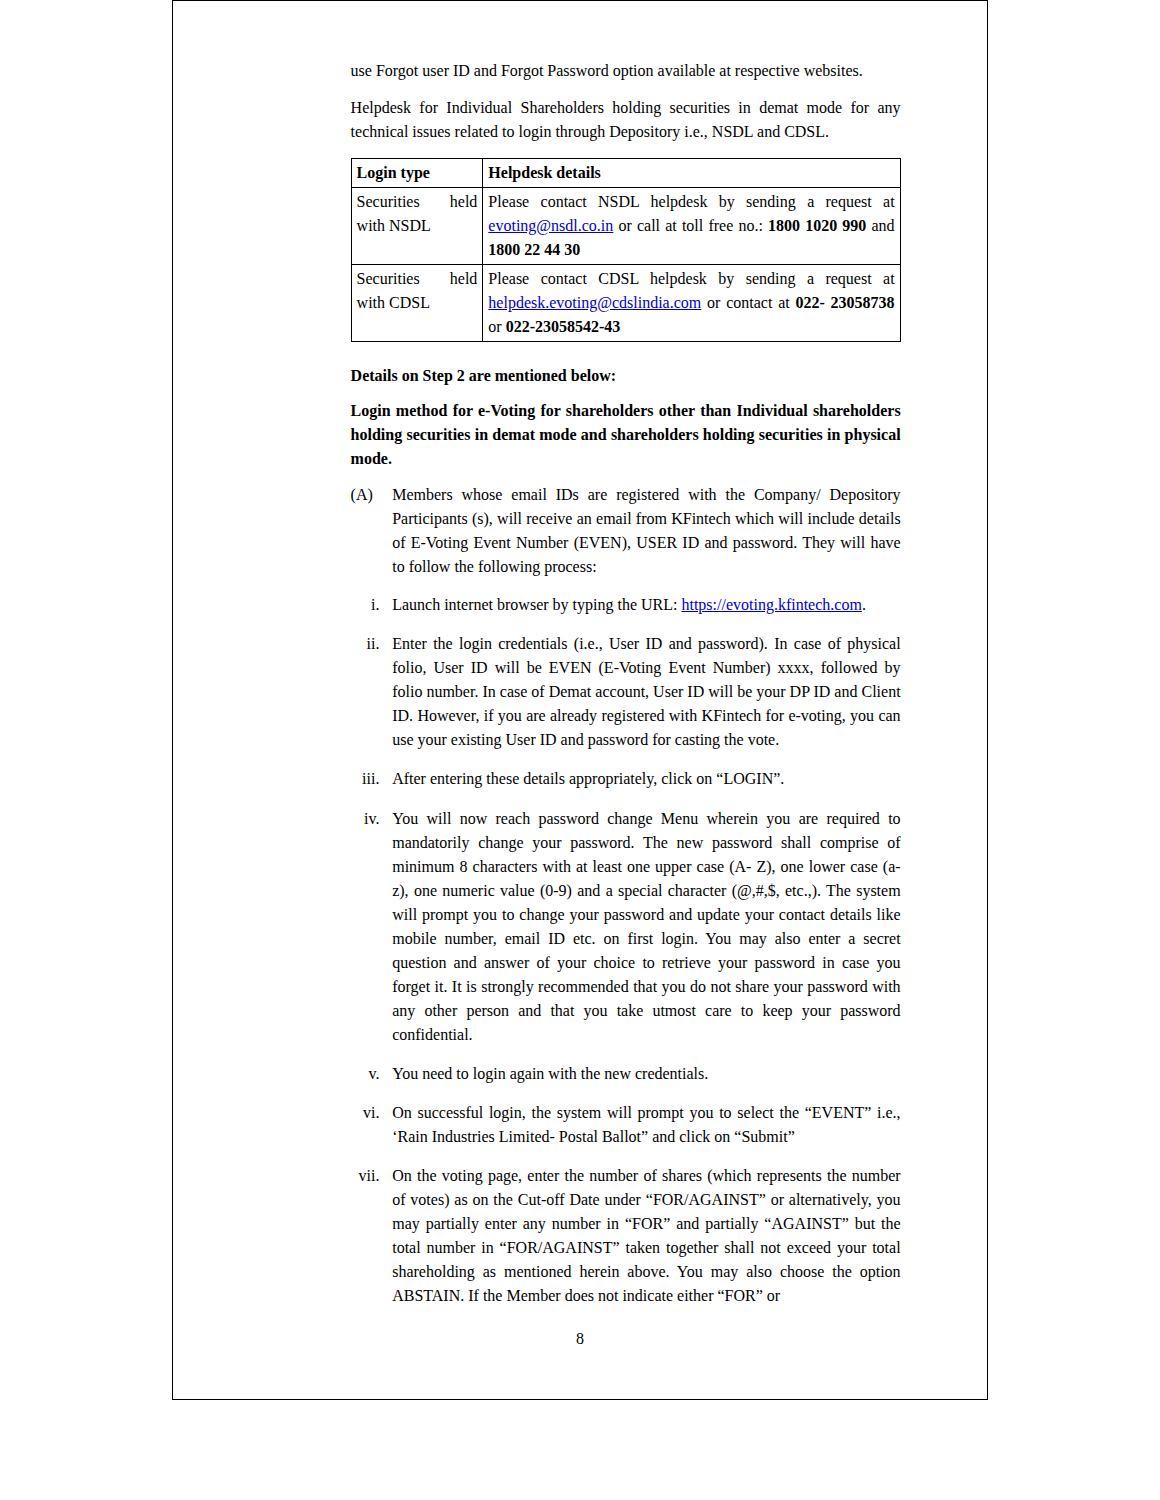use Forgot user ID and Forgot Password option available at respective websites.
Helpdesk for Individual Shareholders holding securities in demat mode for any technical issues related to login through Depository i.e., NSDL and CDSL.
| Login type | Helpdesk details |
| --- | --- |
| Securities held with NSDL | Please contact NSDL helpdesk by sending a request at evoting@nsdl.co.in or call at toll free no.: 1800 1020 990 and 1800 22 44 30 |
| Securities held with CDSL | Please contact CDSL helpdesk by sending a request at helpdesk.evoting@cdslindia.com or contact at 022- 23058738 or 022-23058542-43 |
Details on Step 2 are mentioned below:
Login method for e-Voting for shareholders other than Individual shareholders holding securities in demat mode and shareholders holding securities in physical mode.
(A) Members whose email IDs are registered with the Company/ Depository Participants (s), will receive an email from KFintech which will include details of E-Voting Event Number (EVEN), USER ID and password. They will have to follow the following process:
i. Launch internet browser by typing the URL: https://evoting.kfintech.com.
ii. Enter the login credentials (i.e., User ID and password). In case of physical folio, User ID will be EVEN (E-Voting Event Number) xxxx, followed by folio number. In case of Demat account, User ID will be your DP ID and Client ID. However, if you are already registered with KFintech for e-voting, you can use your existing User ID and password for casting the vote.
iii. After entering these details appropriately, click on “LOGIN”.
iv. You will now reach password change Menu wherein you are required to mandatorily change your password. The new password shall comprise of minimum 8 characters with at least one upper case (A- Z), one lower case (a-z), one numeric value (0-9) and a special character (@,#,$, etc.,). The system will prompt you to change your password and update your contact details like mobile number, email ID etc. on first login. You may also enter a secret question and answer of your choice to retrieve your password in case you forget it. It is strongly recommended that you do not share your password with any other person and that you take utmost care to keep your password confidential.
v. You need to login again with the new credentials.
vi. On successful login, the system will prompt you to select the “EVENT” i.e., ‘Rain Industries Limited- Postal Ballot” and click on “Submit”
vii. On the voting page, enter the number of shares (which represents the number of votes) as on the Cut-off Date under “FOR/AGAINST” or alternatively, you may partially enter any number in “FOR” and partially “AGAINST” but the total number in “FOR/AGAINST” taken together shall not exceed your total shareholding as mentioned herein above. You may also choose the option ABSTAIN. If the Member does not indicate either “FOR” or
8